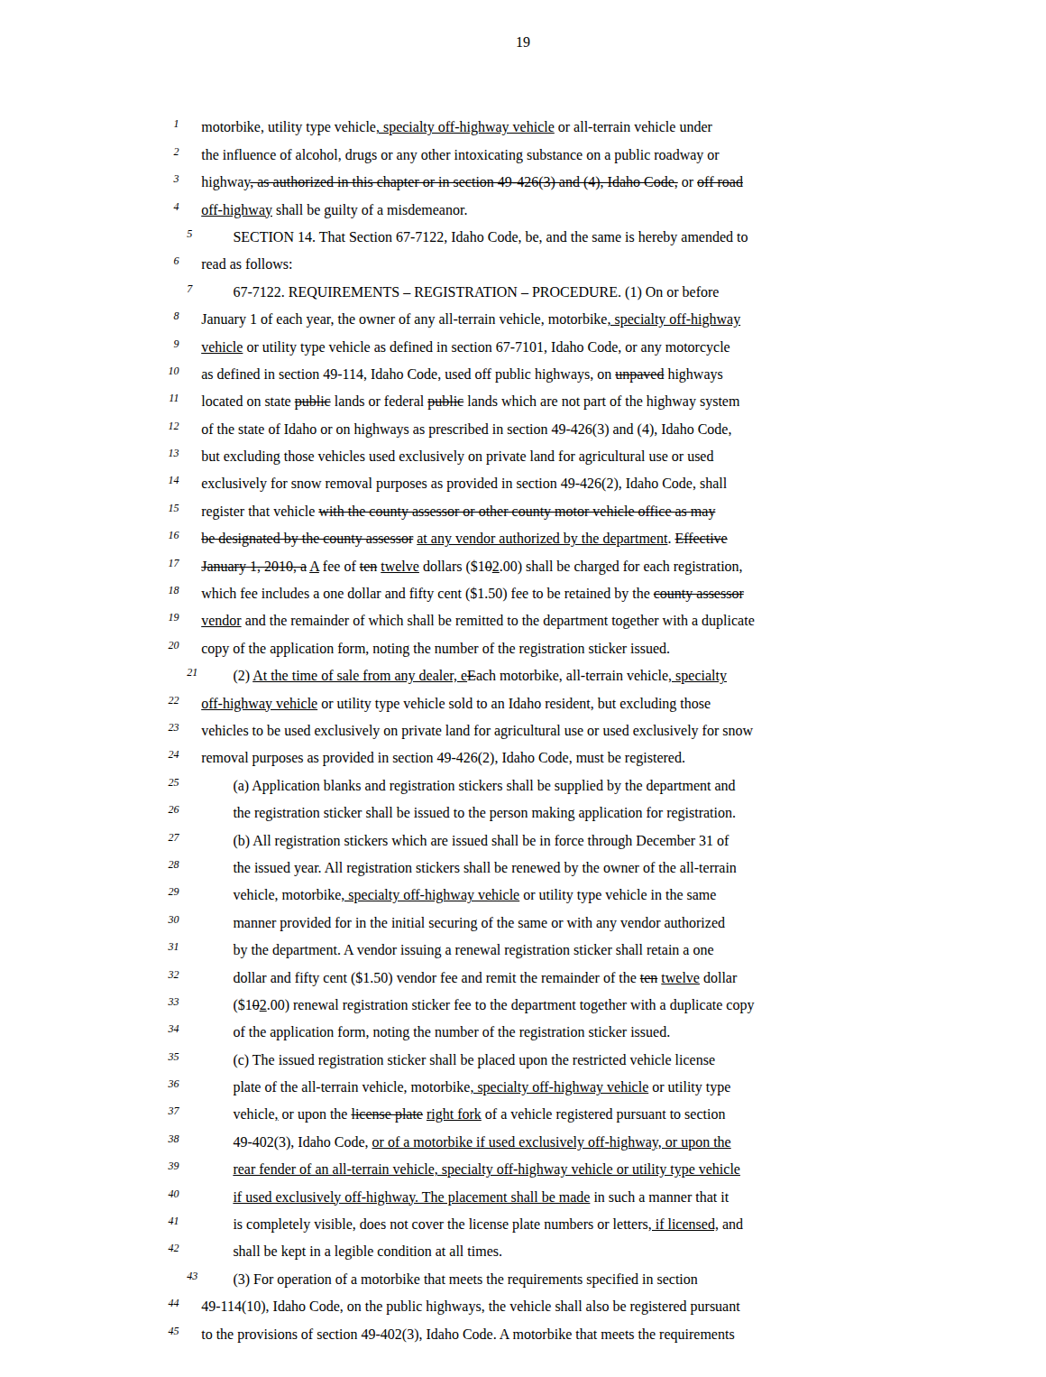19
motorbike, utility type vehicle, specialty off-highway vehicle or all-terrain vehicle under
the influence of alcohol, drugs or any other intoxicating substance on a public roadway or
highway, as authorized in this chapter or in section 49-426(3) and (4), Idaho Code, or off road
off-highway shall be guilty of a misdemeanor.
SECTION 14. That Section 67-7122, Idaho Code, be, and the same is hereby amended to
read as follows:
67-7122. REQUIREMENTS – REGISTRATION – PROCEDURE. (1) On or before
January 1 of each year, the owner of any all-terrain vehicle, motorbike, specialty off-highway
vehicle or utility type vehicle as defined in section 67-7101, Idaho Code, or any motorcycle
as defined in section 49-114, Idaho Code, used off public highways, on unpaved highways
located on state public lands or federal public lands which are not part of the highway system
of the state of Idaho or on highways as prescribed in section 49-426(3) and (4), Idaho Code,
but excluding those vehicles used exclusively on private land for agricultural use or used
exclusively for snow removal purposes as provided in section 49-426(2), Idaho Code, shall
register that vehicle with the county assessor or other county motor vehicle office as may
be designated by the county assessor at any vendor authorized by the department. Effective
January 1, 2010, a A fee of ten twelve dollars ($102.00) shall be charged for each registration,
which fee includes a one dollar and fifty cent ($1.50) fee to be retained by the county assessor
vendor and the remainder of which shall be remitted to the department together with a duplicate
copy of the application form, noting the number of the registration sticker issued.
(2) At the time of sale from any dealer, eEach motorbike, all-terrain vehicle, specialty
off-highway vehicle or utility type vehicle sold to an Idaho resident, but excluding those
vehicles to be used exclusively on private land for agricultural use or used exclusively for snow
removal purposes as provided in section 49-426(2), Idaho Code, must be registered.
(a) Application blanks and registration stickers shall be supplied by the department and
the registration sticker shall be issued to the person making application for registration.
(b) All registration stickers which are issued shall be in force through December 31 of
the issued year. All registration stickers shall be renewed by the owner of the all-terrain
vehicle, motorbike, specialty off-highway vehicle or utility type vehicle in the same
manner provided for in the initial securing of the same or with any vendor authorized
by the department. A vendor issuing a renewal registration sticker shall retain a one
dollar and fifty cent ($1.50) vendor fee and remit the remainder of the ten twelve dollar
($102.00) renewal registration sticker fee to the department together with a duplicate copy
of the application form, noting the number of the registration sticker issued.
(c) The issued registration sticker shall be placed upon the restricted vehicle license
plate of the all-terrain vehicle, motorbike, specialty off-highway vehicle or utility type
vehicle, or upon the license plate right fork of a vehicle registered pursuant to section
49-402(3), Idaho Code, or of a motorbike if used exclusively off-highway, or upon the
rear fender of an all-terrain vehicle, specialty off-highway vehicle or utility type vehicle
if used exclusively off-highway. The placement shall be made in such a manner that it
is completely visible, does not cover the license plate numbers or letters, if licensed, and
shall be kept in a legible condition at all times.
(3) For operation of a motorbike that meets the requirements specified in section
49-114(10), Idaho Code, on the public highways, the vehicle shall also be registered pursuant
to the provisions of section 49-402(3), Idaho Code. A motorbike that meets the requirements